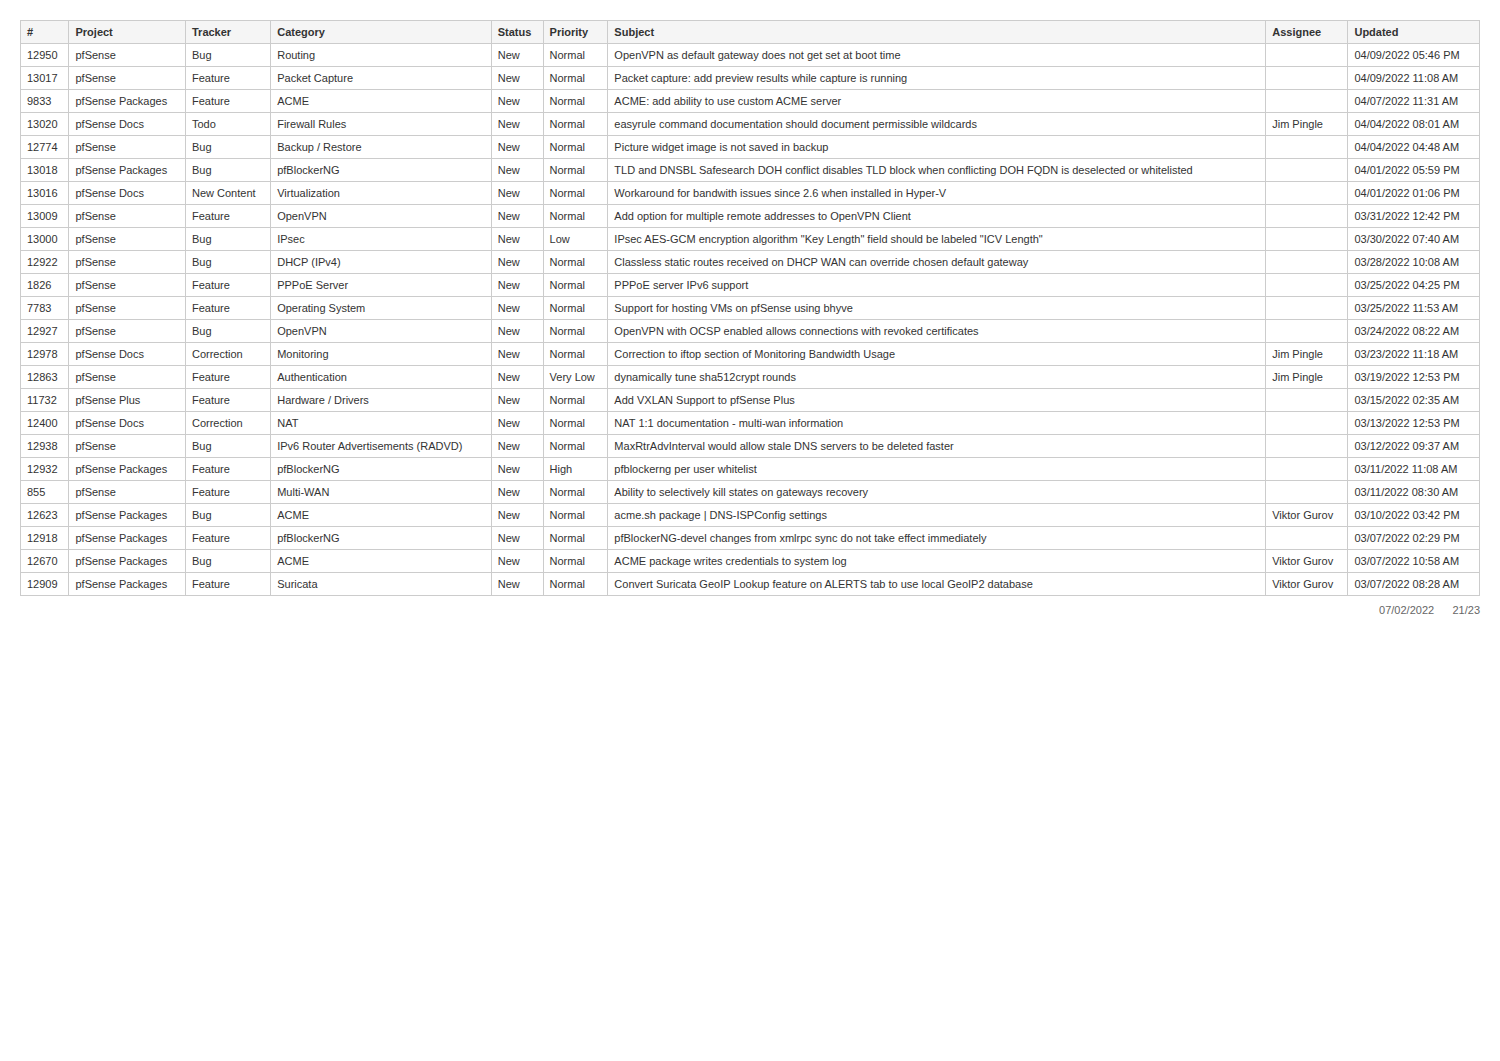| # | Project | Tracker | Category | Status | Priority | Subject | Assignee | Updated |
| --- | --- | --- | --- | --- | --- | --- | --- | --- |
| 12950 | pfSense | Bug | Routing | New | Normal | OpenVPN as default gateway does not get set at boot time | | 04/09/2022 05:46 PM |
| 13017 | pfSense | Feature | Packet Capture | New | Normal | Packet capture: add preview results while capture is running | | 04/09/2022 11:08 AM |
| 9833 | pfSense Packages | Feature | ACME | New | Normal | ACME: add ability to use custom ACME server | | 04/07/2022 11:31 AM |
| 13020 | pfSense Docs | Todo | Firewall Rules | New | Normal | easyrule command documentation should document permissible wildcards | Jim Pingle | 04/04/2022 08:01 AM |
| 12774 | pfSense | Bug | Backup / Restore | New | Normal | Picture widget image is not saved in backup | | 04/04/2022 04:48 AM |
| 13018 | pfSense Packages | Bug | pfBlockerNG | New | Normal | TLD and DNSBL Safesearch DOH conflict disables TLD block when conflicting DOH FQDN is deselected or whitelisted | | 04/01/2022 05:59 PM |
| 13016 | pfSense Docs | New Content | Virtualization | New | Normal | Workaround for bandwith issues since 2.6 when installed in Hyper-V | | 04/01/2022 01:06 PM |
| 13009 | pfSense | Feature | OpenVPN | New | Normal | Add option for multiple remote addresses to OpenVPN Client | | 03/31/2022 12:42 PM |
| 13000 | pfSense | Bug | IPsec | New | Low | IPsec AES-GCM encryption algorithm "Key Length" field should be labeled "ICV Length" | | 03/30/2022 07:40 AM |
| 12922 | pfSense | Bug | DHCP (IPv4) | New | Normal | Classless static routes received on DHCP WAN can override chosen default gateway | | 03/28/2022 10:08 AM |
| 1826 | pfSense | Feature | PPPoE Server | New | Normal | PPPoE server IPv6 support | | 03/25/2022 04:25 PM |
| 7783 | pfSense | Feature | Operating System | New | Normal | Support for hosting VMs on pfSense using bhyve | | 03/25/2022 11:53 AM |
| 12927 | pfSense | Bug | OpenVPN | New | Normal | OpenVPN with OCSP enabled allows connections with revoked certificates | | 03/24/2022 08:22 AM |
| 12978 | pfSense Docs | Correction | Monitoring | New | Normal | Correction to iftop section of Monitoring Bandwidth Usage | Jim Pingle | 03/23/2022 11:18 AM |
| 12863 | pfSense | Feature | Authentication | New | Very Low | dynamically tune sha512crypt rounds | Jim Pingle | 03/19/2022 12:53 PM |
| 11732 | pfSense Plus | Feature | Hardware / Drivers | New | Normal | Add VXLAN Support to pfSense Plus | | 03/15/2022 02:35 AM |
| 12400 | pfSense Docs | Correction | NAT | New | Normal | NAT 1:1 documentation - multi-wan information | | 03/13/2022 12:53 PM |
| 12938 | pfSense | Bug | IPv6 Router Advertisements (RADVD) | New | Normal | MaxRtrAdvInterval would allow stale DNS servers to be deleted faster | | 03/12/2022 09:37 AM |
| 12932 | pfSense Packages | Feature | pfBlockerNG | New | High | pfblockerng per user whitelist | | 03/11/2022 11:08 AM |
| 855 | pfSense | Feature | Multi-WAN | New | Normal | Ability to selectively kill states on gateways recovery | | 03/11/2022 08:30 AM |
| 12623 | pfSense Packages | Bug | ACME | New | Normal | acme.sh package / DNS-ISPConfig settings | Viktor Gurov | 03/10/2022 03:42 PM |
| 12918 | pfSense Packages | Feature | pfBlockerNG | New | Normal | pfBlockerNG-devel changes from xmlrpc sync do not take effect immediately | | 03/07/2022 02:29 PM |
| 12670 | pfSense Packages | Bug | ACME | New | Normal | ACME package writes credentials to system log | Viktor Gurov | 03/07/2022 10:58 AM |
| 12909 | pfSense Packages | Feature | Suricata | New | Normal | Convert Suricata GeoIP Lookup feature on ALERTS tab to use local GeoIP2 database | Viktor Gurov | 03/07/2022 08:28 AM |
07/02/2022 21/23